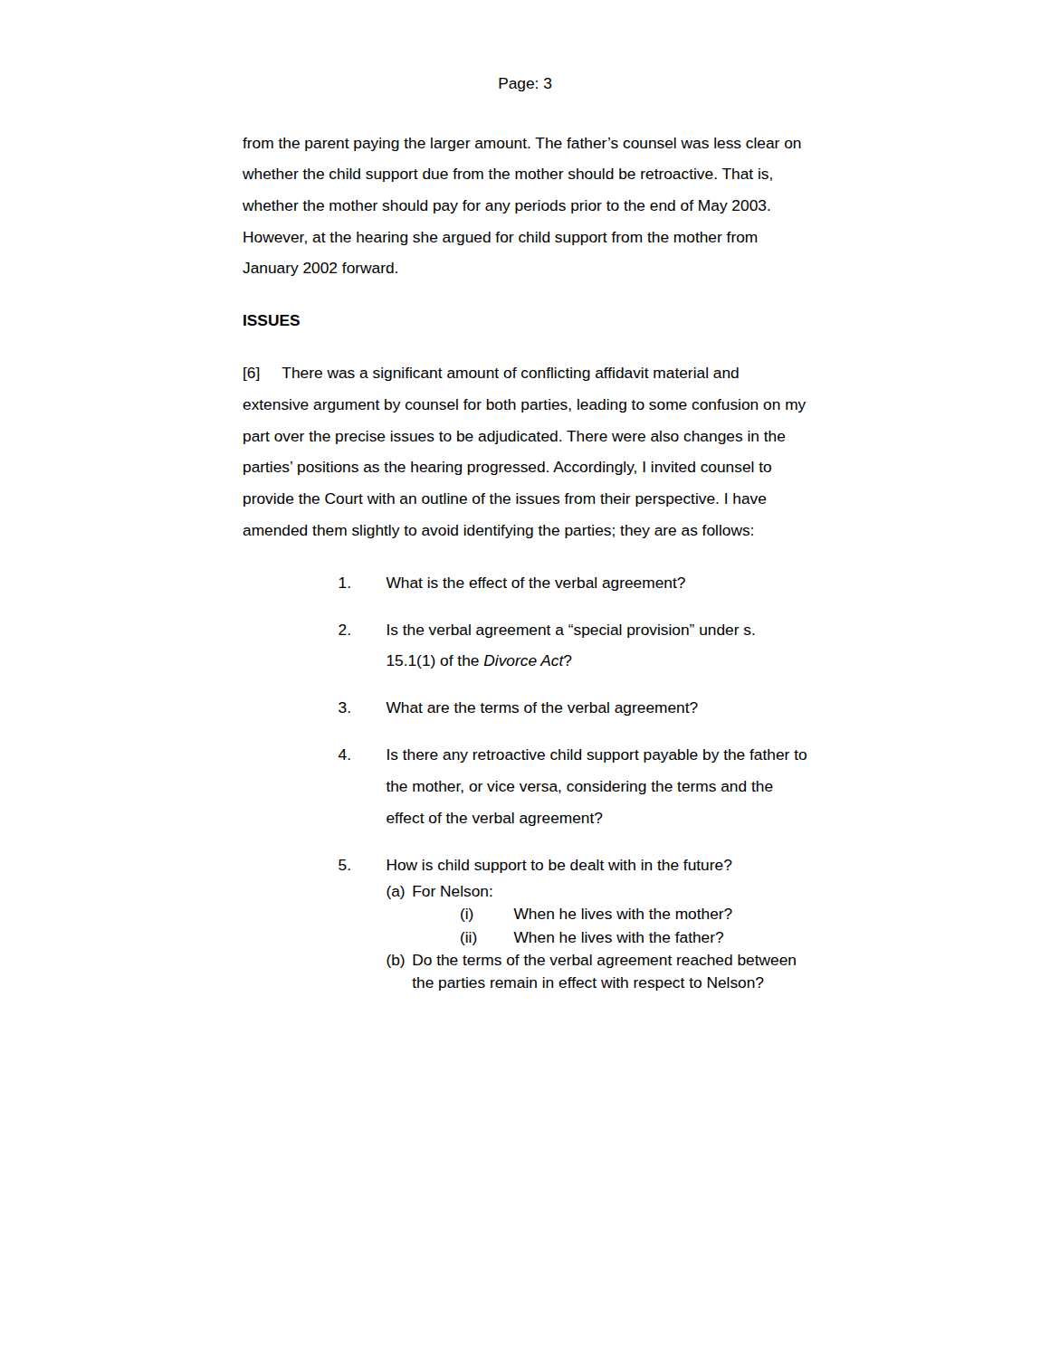Page: 3
from the parent paying the larger amount. The father’s counsel was less clear on whether the child support due from the mother should be retroactive. That is, whether the mother should pay for any periods prior to the end of May 2003. However, at the hearing she argued for child support from the mother from January 2002 forward.
ISSUES
[6] There was a significant amount of conflicting affidavit material and extensive argument by counsel for both parties, leading to some confusion on my part over the precise issues to be adjudicated. There were also changes in the parties’ positions as the hearing progressed. Accordingly, I invited counsel to provide the Court with an outline of the issues from their perspective. I have amended them slightly to avoid identifying the parties; they are as follows:
What is the effect of the verbal agreement?
Is the verbal agreement a “special provision” under s. 15.1(1) of the Divorce Act?
What are the terms of the verbal agreement?
Is there any retroactive child support payable by the father to the mother, or vice versa, considering the terms and the effect of the verbal agreement?
How is child support to be dealt with in the future?
(a) For Nelson:
(i) When he lives with the mother?
(ii) When he lives with the father?
(b) Do the terms of the verbal agreement reached between the parties remain in effect with respect to Nelson?